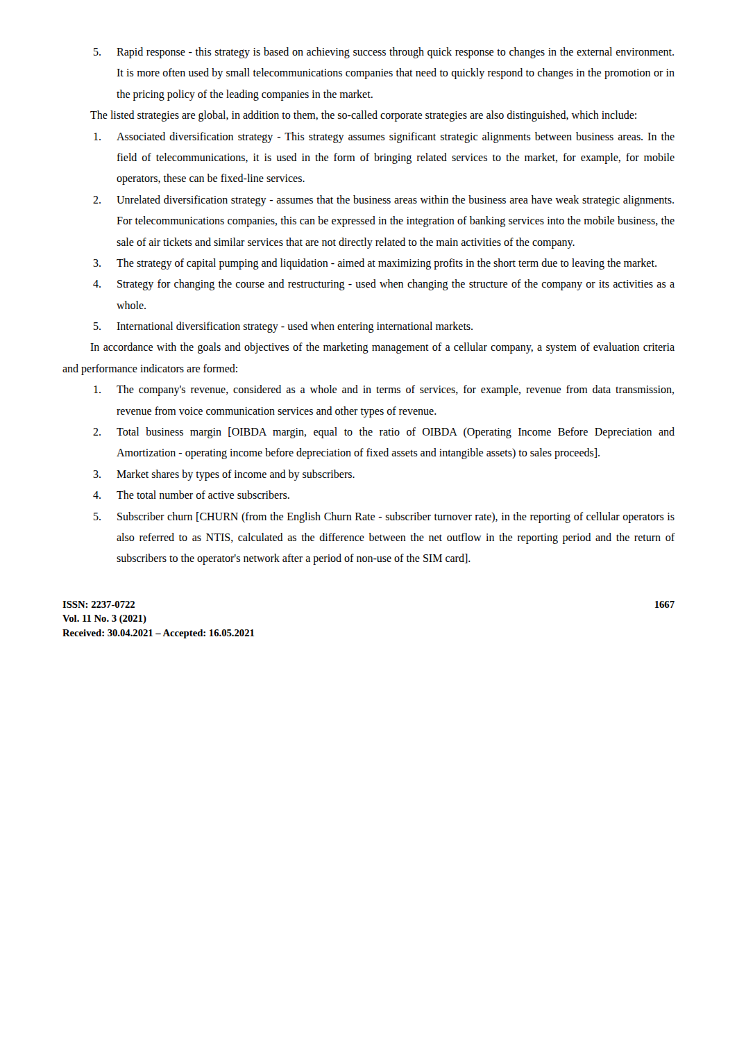Rapid response - this strategy is based on achieving success through quick response to changes in the external environment. It is more often used by small telecommunications companies that need to quickly respond to changes in the promotion or in the pricing policy of the leading companies in the market.
The listed strategies are global, in addition to them, the so-called corporate strategies are also distinguished, which include:
Associated diversification strategy - This strategy assumes significant strategic alignments between business areas. In the field of telecommunications, it is used in the form of bringing related services to the market, for example, for mobile operators, these can be fixed-line services.
Unrelated diversification strategy - assumes that the business areas within the business area have weak strategic alignments. For telecommunications companies, this can be expressed in the integration of banking services into the mobile business, the sale of air tickets and similar services that are not directly related to the main activities of the company.
The strategy of capital pumping and liquidation - aimed at maximizing profits in the short term due to leaving the market.
Strategy for changing the course and restructuring - used when changing the structure of the company or its activities as a whole.
International diversification strategy - used when entering international markets.
In accordance with the goals and objectives of the marketing management of a cellular company, a system of evaluation criteria and performance indicators are formed:
The company's revenue, considered as a whole and in terms of services, for example, revenue from data transmission, revenue from voice communication services and other types of revenue.
Total business margin [OIBDA margin, equal to the ratio of OIBDA (Operating Income Before Depreciation and Amortization - operating income before depreciation of fixed assets and intangible assets) to sales proceeds].
Market shares by types of income and by subscribers.
The total number of active subscribers.
Subscriber churn [CHURN (from the English Churn Rate - subscriber turnover rate), in the reporting of cellular operators is also referred to as NTIS, calculated as the difference between the net outflow in the reporting period and the return of subscribers to the operator's network after a period of non-use of the SIM card].
1667 ISSN: 2237-0722
Vol. 11 No. 3 (2021)
Received: 30.04.2021 – Accepted: 16.05.2021